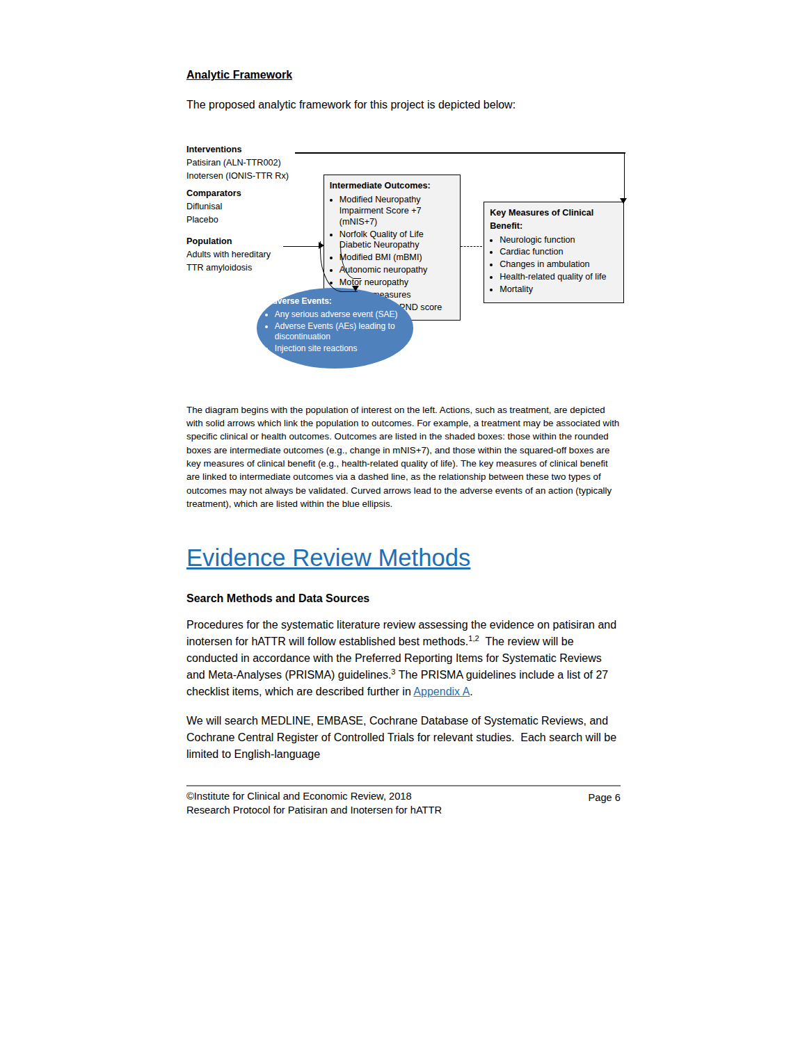Analytic Framework
The proposed analytic framework for this project is depicted below:
Interventions
Patisiran (ALN-TTR002)
Inotersen (IONIS-TTR Rx)
Comparators
Diflunisal
Placebo
Population
Adults with hereditary TTR amyloidosis
Intermediate Outcomes:
Modified Neuropathy Impairment Score +7 (mNIS+7)
Norfolk Quality of Life Diabetic Neuropathy
Modified BMI (mBMI)
Autonomic neuropathy
Motor neuropathy
Cardiac measures
FAP stage and PND score
Key Measures of Clinical Benefit:
Neurologic function
Cardiac function
Changes in ambulation
Health-related quality of life
Mortality
Adverse Events:
Any serious adverse event (SAE)
Adverse Events (AEs) leading to discontinuation
Injection site reactions
The diagram begins with the population of interest on the left. Actions, such as treatment, are depicted with solid arrows which link the population to outcomes. For example, a treatment may be associated with specific clinical or health outcomes. Outcomes are listed in the shaded boxes: those within the rounded boxes are intermediate outcomes (e.g., change in mNIS+7), and those within the squared-off boxes are key measures of clinical benefit (e.g., health-related quality of life). The key measures of clinical benefit are linked to intermediate outcomes via a dashed line, as the relationship between these two types of outcomes may not always be validated. Curved arrows lead to the adverse events of an action (typically treatment), which are listed within the blue ellipsis.
Evidence Review Methods
Search Methods and Data Sources
Procedures for the systematic literature review assessing the evidence on patisiran and inotersen for hATTR will follow established best methods.1,2 The review will be conducted in accordance with the Preferred Reporting Items for Systematic Reviews and Meta-Analyses (PRISMA) guidelines.3 The PRISMA guidelines include a list of 27 checklist items, which are described further in Appendix A.
We will search MEDLINE, EMBASE, Cochrane Database of Systematic Reviews, and Cochrane Central Register of Controlled Trials for relevant studies. Each search will be limited to English-language
©Institute for Clinical and Economic Review, 2018
Research Protocol for Patisiran and Inotersen for hATTR
Page 6